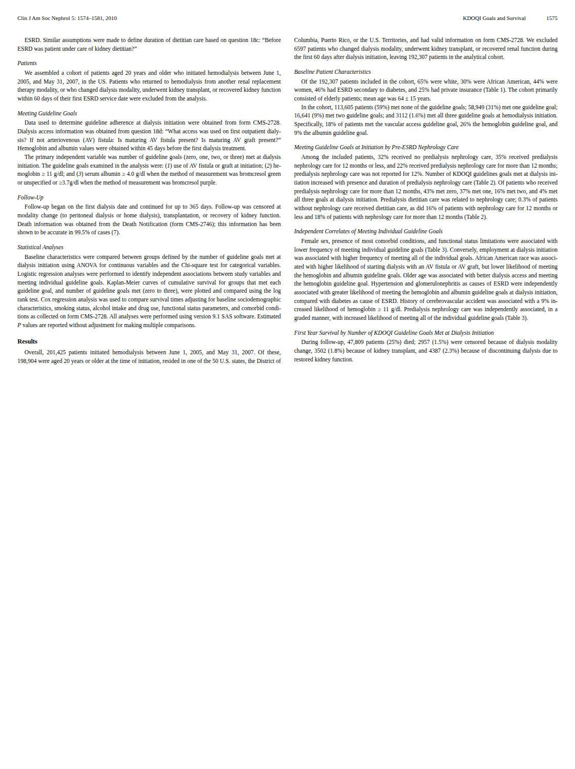Clin J Am Soc Nephrol 5: 1574–1581, 2010 KDOQI Goals and Survival 1575
ESRD. Similar assumptions were made to define duration of dietitian care based on question 18c: “Before ESRD was patient under care of kidney dietitian?”
Patients
We assembled a cohort of patients aged 20 years and older who initiated hemodialysis between June 1, 2005, and May 31, 2007, in the US. Patients who returned to hemodialysis from another renal replacement therapy modality, or who changed dialysis modality, underwent kidney transplant, or recovered kidney function within 60 days of their first ESRD service date were excluded from the analysis.
Meeting Guideline Goals
Data used to determine guideline adherence at dialysis initiation were obtained from form CMS-2728. Dialysis access information was obtained from question 18d: “What access was used on first outpatient dialysis? If not arteriovenous (AV) fistula: Is maturing AV fistula present? Is maturing AV graft present?” Hemoglobin and albumin values were obtained within 45 days before the first dialysis treatment.
The primary independent variable was number of guideline goals (zero, one, two, or three) met at dialysis initiation. The guideline goals examined in the analysis were: (1) use of AV fistula or graft at initiation; (2) hemoglobin ≥ 11 g/dl; and (3) serum albumin ≥ 4.0 g/dl when the method of measurement was bromcresol green or unspecified or ≥3.7g/dl when the method of measurement was bromcresol purple.
Follow-Up
Follow-up began on the first dialysis date and continued for up to 365 days. Follow-up was censored at modality change (to peritoneal dialysis or home dialysis), transplantation, or recovery of kidney function. Death information was obtained from the Death Notification (form CMS-2746); this information has been shown to be accurate in 99.5% of cases (7).
Statistical Analyses
Baseline characteristics were compared between groups defined by the number of guideline goals met at dialysis initiation using ANOVA for continuous variables and the Chi-square test for categorical variables. Logistic regression analyses were performed to identify independent associations between study variables and meeting individual guideline goals. Kaplan-Meier curves of cumulative survival for groups that met each guideline goal, and number of guideline goals met (zero to three), were plotted and compared using the log rank test. Cox regression analysis was used to compare survival times adjusting for baseline sociodemographic characteristics, smoking status, alcohol intake and drug use, functional status parameters, and comorbid conditions as collected on form CMS-2728. All analyses were performed using version 9.1 SAS software. Estimated P values are reported without adjustment for making multiple comparisons.
Results
Overall, 201,425 patients initiated hemodialysis between June 1, 2005, and May 31, 2007. Of these, 198,904 were aged 20 years or older at the time of initiation, resided in one of the 50 U.S. states, the District of Columbia, Puerto Rico, or the U.S. Territories, and had valid information on form CMS-2728. We excluded 6597 patients who changed dialysis modality, underwent kidney transplant, or recovered renal function during the first 60 days after dialysis initiation, leaving 192,307 patients in the analytical cohort.
Baseline Patient Characteristics
Of the 192,307 patients included in the cohort, 65% were white, 30% were African American, 44% were women, 46% had ESRD secondary to diabetes, and 25% had private insurance (Table 1). The cohort primarily consisted of elderly patients; mean age was 64 ± 15 years.
In the cohort, 113,605 patients (59%) met none of the guideline goals; 58,949 (31%) met one guideline goal; 16,641 (9%) met two guideline goals; and 3112 (1.6%) met all three guideline goals at hemodialysis initiation. Specifically, 18% of patients met the vascular access guideline goal, 26% the hemoglobin guideline goal, and 9% the albumin guideline goal.
Meeting Guideline Goals at Initiation by Pre-ESRD Nephrology Care
Among the included patients, 32% received no predialysis nephrology care, 35% received predialysis nephrology care for 12 months or less, and 22% received predialysis nephrology care for more than 12 months; predialysis nephrology care was not reported for 12%. Number of KDOQI guidelines goals met at dialysis initiation increased with presence and duration of predialysis nephrology care (Table 2). Of patients who received predialysis nephrology care for more than 12 months, 43% met zero, 37% met one, 16% met two, and 4% met all three goals at dialysis initiation. Predialysis dietitian care was related to nephrology care; 0.3% of patients without nephrology care received dietitian care, as did 16% of patients with nephrology care for 12 months or less and 18% of patients with nephrology care for more than 12 months (Table 2).
Independent Correlates of Meeting Individual Guideline Goals
Female sex, presence of most comorbid conditions, and functional status limitations were associated with lower frequency of meeting individual guideline goals (Table 3). Conversely, employment at dialysis initiation was associated with higher frequency of meeting all of the individual goals. African American race was associated with higher likelihood of starting dialysis with an AV fistula or AV graft, but lower likelihood of meeting the hemoglobin and albumin guideline goals. Older age was associated with better dialysis access and meeting the hemoglobin guideline goal. Hypertension and glomerulonephritis as causes of ESRD were independently associated with greater likelihood of meeting the hemoglobin and albumin guideline goals at dialysis initiation, compared with diabetes as cause of ESRD. History of cerebrovascular accident was associated with a 9% increased likelihood of hemoglobin ≥ 11 g/dl. Predialysis nephrology care was independently associated, in a graded manner, with increased likelihood of meeting all of the individual guideline goals (Table 3).
First Year Survival by Number of KDOQI Guideline Goals Met at Dialysis Initiation
During follow-up, 47,809 patients (25%) died; 2957 (1.5%) were censored because of dialysis modality change, 3502 (1.8%) because of kidney transplant, and 4387 (2.3%) because of discontinuing dialysis due to restored kidney function.